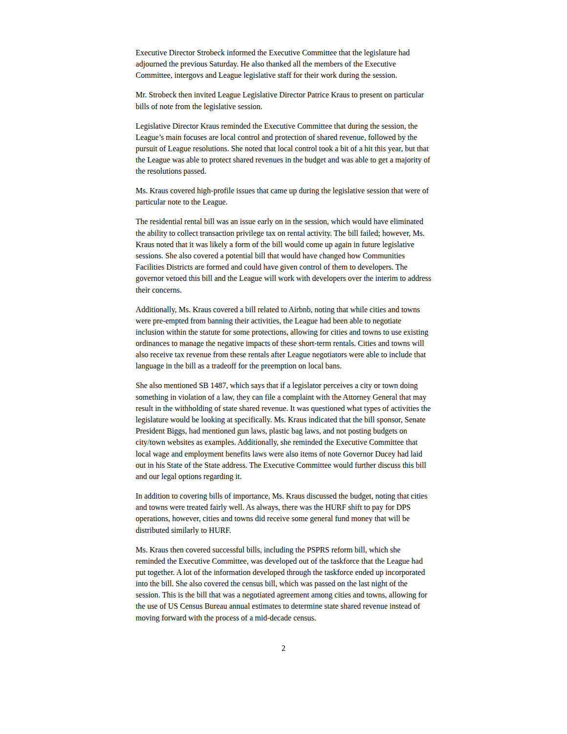Executive Director Strobeck informed the Executive Committee that the legislature had adjourned the previous Saturday. He also thanked all the members of the Executive Committee, intergovs and League legislative staff for their work during the session.
Mr. Strobeck then invited League Legislative Director Patrice Kraus to present on particular bills of note from the legislative session.
Legislative Director Kraus reminded the Executive Committee that during the session, the League’s main focuses are local control and protection of shared revenue, followed by the pursuit of League resolutions. She noted that local control took a bit of a hit this year, but that the League was able to protect shared revenues in the budget and was able to get a majority of the resolutions passed.
Ms. Kraus covered high-profile issues that came up during the legislative session that were of particular note to the League.
The residential rental bill was an issue early on in the session, which would have eliminated the ability to collect transaction privilege tax on rental activity. The bill failed; however, Ms. Kraus noted that it was likely a form of the bill would come up again in future legislative sessions. She also covered a potential bill that would have changed how Communities Facilities Districts are formed and could have given control of them to developers. The governor vetoed this bill and the League will work with developers over the interim to address their concerns.
Additionally, Ms. Kraus covered a bill related to Airbnb, noting that while cities and towns were pre-empted from banning their activities, the League had been able to negotiate inclusion within the statute for some protections, allowing for cities and towns to use existing ordinances to manage the negative impacts of these short-term rentals. Cities and towns will also receive tax revenue from these rentals after League negotiators were able to include that language in the bill as a tradeoff for the preemption on local bans.
She also mentioned SB 1487, which says that if a legislator perceives a city or town doing something in violation of a law, they can file a complaint with the Attorney General that may result in the withholding of state shared revenue. It was questioned what types of activities the legislature would be looking at specifically. Ms. Kraus indicated that the bill sponsor, Senate President Biggs, had mentioned gun laws, plastic bag laws, and not posting budgets on city/town websites as examples. Additionally, she reminded the Executive Committee that local wage and employment benefits laws were also items of note Governor Ducey had laid out in his State of the State address. The Executive Committee would further discuss this bill and our legal options regarding it.
In addition to covering bills of importance, Ms. Kraus discussed the budget, noting that cities and towns were treated fairly well. As always, there was the HURF shift to pay for DPS operations, however, cities and towns did receive some general fund money that will be distributed similarly to HURF.
Ms. Kraus then covered successful bills, including the PSPRS reform bill, which she reminded the Executive Committee, was developed out of the taskforce that the League had put together. A lot of the information developed through the taskforce ended up incorporated into the bill. She also covered the census bill, which was passed on the last night of the session. This is the bill that was a negotiated agreement among cities and towns, allowing for the use of US Census Bureau annual estimates to determine state shared revenue instead of moving forward with the process of a mid-decade census.
2